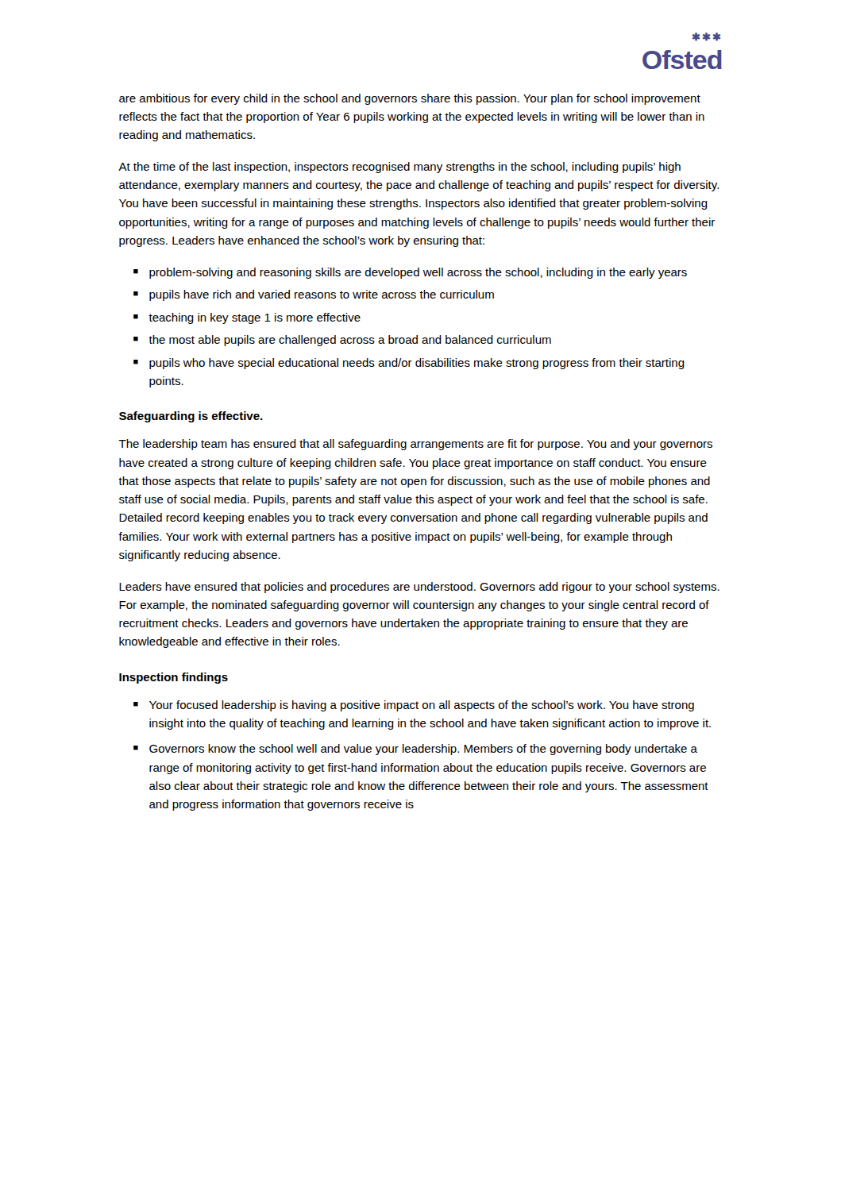✱✱✱Ofsted
are ambitious for every child in the school and governors share this passion. Your plan for school improvement reflects the fact that the proportion of Year 6 pupils working at the expected levels in writing will be lower than in reading and mathematics.
At the time of the last inspection, inspectors recognised many strengths in the school, including pupils’ high attendance, exemplary manners and courtesy, the pace and challenge of teaching and pupils’ respect for diversity. You have been successful in maintaining these strengths. Inspectors also identified that greater problem-solving opportunities, writing for a range of purposes and matching levels of challenge to pupils’ needs would further their progress. Leaders have enhanced the school’s work by ensuring that:
problem-solving and reasoning skills are developed well across the school, including in the early years
pupils have rich and varied reasons to write across the curriculum
teaching in key stage 1 is more effective
the most able pupils are challenged across a broad and balanced curriculum
pupils who have special educational needs and/or disabilities make strong progress from their starting points.
Safeguarding is effective.
The leadership team has ensured that all safeguarding arrangements are fit for purpose. You and your governors have created a strong culture of keeping children safe. You place great importance on staff conduct. You ensure that those aspects that relate to pupils’ safety are not open for discussion, such as the use of mobile phones and staff use of social media. Pupils, parents and staff value this aspect of your work and feel that the school is safe. Detailed record keeping enables you to track every conversation and phone call regarding vulnerable pupils and families. Your work with external partners has a positive impact on pupils’ well-being, for example through significantly reducing absence.
Leaders have ensured that policies and procedures are understood. Governors add rigour to your school systems. For example, the nominated safeguarding governor will countersign any changes to your single central record of recruitment checks. Leaders and governors have undertaken the appropriate training to ensure that they are knowledgeable and effective in their roles.
Inspection findings
Your focused leadership is having a positive impact on all aspects of the school’s work. You have strong insight into the quality of teaching and learning in the school and have taken significant action to improve it.
Governors know the school well and value your leadership. Members of the governing body undertake a range of monitoring activity to get first-hand information about the education pupils receive. Governors are also clear about their strategic role and know the difference between their role and yours. The assessment and progress information that governors receive is